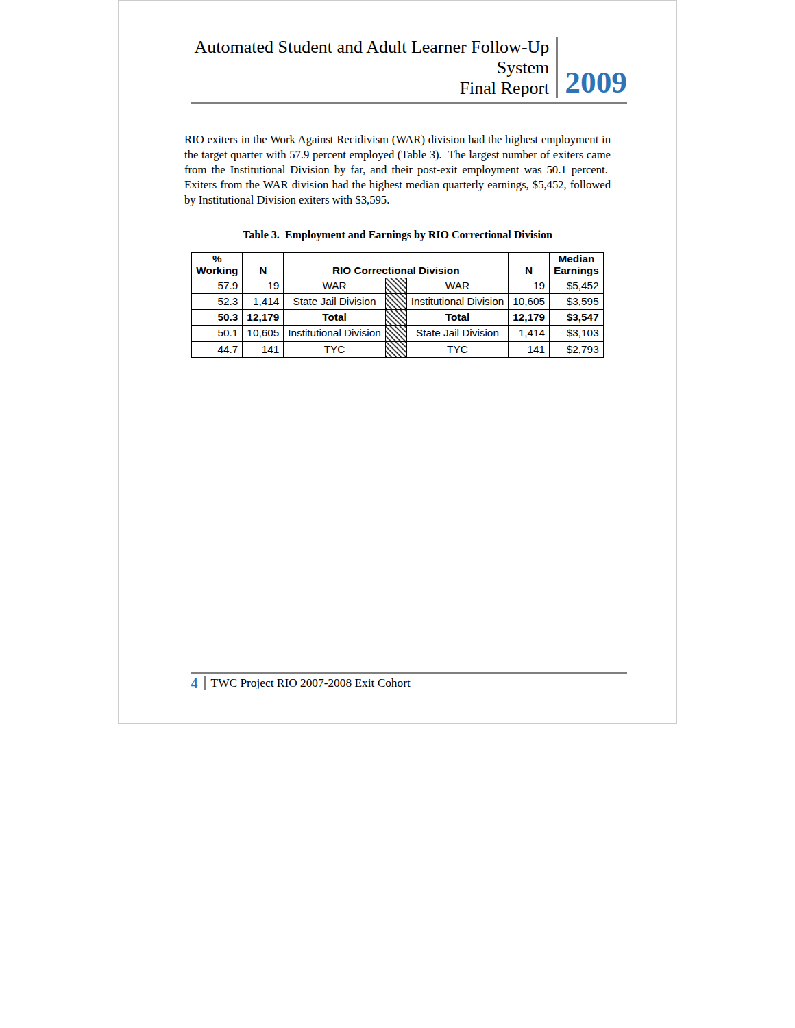Automated Student and Adult Learner Follow-Up System
Final Report
2009
RIO exiters in the Work Against Recidivism (WAR) division had the highest employment in the target quarter with 57.9 percent employed (Table 3). The largest number of exiters came from the Institutional Division by far, and their post-exit employment was 50.1 percent. Exiters from the WAR division had the highest median quarterly earnings, $5,452, followed by Institutional Division exiters with $3,595.
Table 3. Employment and Earnings by RIO Correctional Division
| % Working | N | RIO Correctional Division | N | Median Earnings |
| --- | --- | --- | --- | --- |
| 57.9 | 19 | WAR | | WAR | 19 | $5,452 |
| 52.3 | 1,414 | State Jail Division | | Institutional Division | 10,605 | $3,595 |
| 50.3 | 12,179 | Total | | Total | 12,179 | $3,547 |
| 50.1 | 10,605 | Institutional Division | | State Jail Division | 1,414 | $3,103 |
| 44.7 | 141 | TYC | | TYC | 141 | $2,793 |
4 TWC Project RIO 2007-2008 Exit Cohort